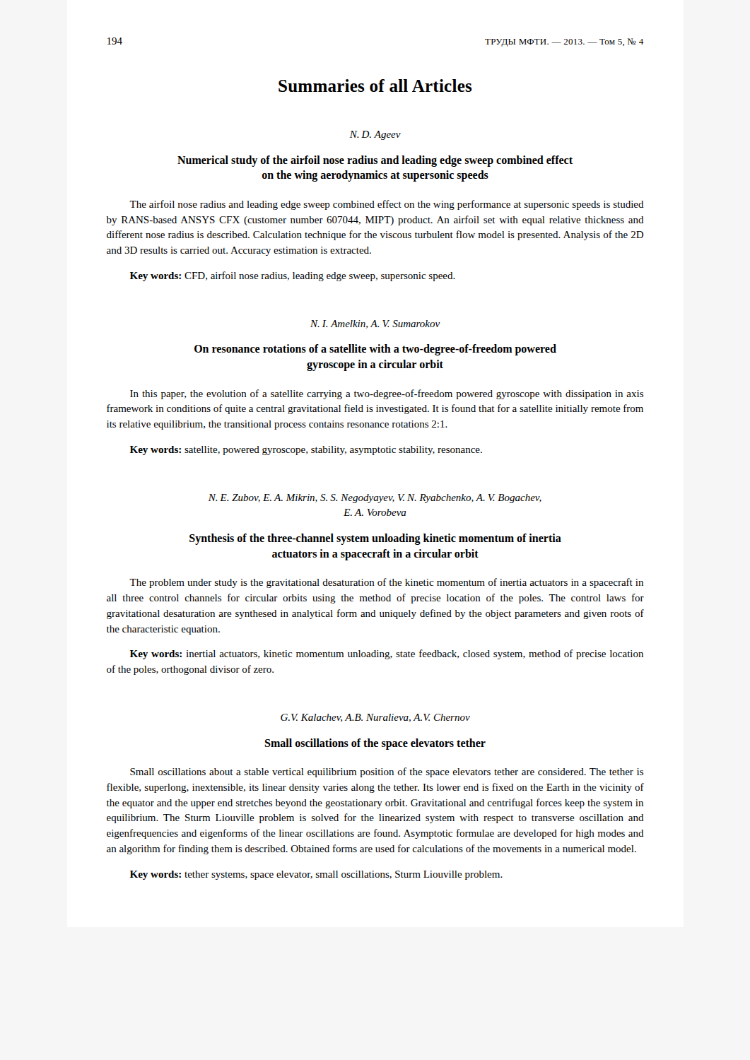194 ТРУДЫ МФТИ. — 2013. — Том 5, № 4
Summaries of all Articles
N. D. Ageev
Numerical study of the airfoil nose radius and leading edge sweep combined effect
on the wing aerodynamics at supersonic speeds
The airfoil nose radius and leading edge sweep combined effect on the wing performance at supersonic speeds is studied by RANS-based ANSYS CFX (customer number 607044, MIPT) product. An airfoil set with equal relative thickness and different nose radius is described. Calculation technique for the viscous turbulent flow model is presented. Analysis of the 2D and 3D results is carried out. Accuracy estimation is extracted.
Key words: CFD, airfoil nose radius, leading edge sweep, supersonic speed.
N. I. Amelkin, A. V. Sumarokov
On resonance rotations of a satellite with a two-degree-of-freedom powered
gyroscope in a circular orbit
In this paper, the evolution of a satellite carrying a two-degree-of-freedom powered gyroscope with dissipation in axis framework in conditions of quite a central gravitational field is investigated. It is found that for a satellite initially remote from its relative equilibrium, the transitional process contains resonance rotations 2:1.
Key words: satellite, powered gyroscope, stability, asymptotic stability, resonance.
N. E. Zubov, E. A. Mikrin, S. S. Negodyayev, V. N. Ryabchenko, A. V. Bogachev,
E. A. Vorobeva
Synthesis of the three-channel system unloading kinetic momentum of inertia
actuators in a spacecraft in a circular orbit
The problem under study is the gravitational desaturation of the kinetic momentum of inertia actuators in a spacecraft in all three control channels for circular orbits using the method of precise location of the poles. The control laws for gravitational desaturation are synthesed in analytical form and uniquely defined by the object parameters and given roots of the characteristic equation.
Key words: inertial actuators, kinetic momentum unloading, state feedback, closed system, method of precise location of the poles, orthogonal divisor of zero.
G.V. Kalachev, A.B. Nuralieva, A.V. Chernov
Small oscillations of the space elevators tether
Small oscillations about a stable vertical equilibrium position of the space elevators tether are considered. The tether is flexible, superlong, inextensible, its linear density varies along the tether. Its lower end is fixed on the Earth in the vicinity of the equator and the upper end stretches beyond the geostationary orbit. Gravitational and centrifugal forces keep the system in equilibrium. The Sturm Liouville problem is solved for the linearized system with respect to transverse oscillation and eigenfrequencies and eigenforms of the linear oscillations are found. Asymptotic formulae are developed for high modes and an algorithm for finding them is described. Obtained forms are used for calculations of the movements in a numerical model.
Key words: tether systems, space elevator, small oscillations, Sturm Liouville problem.